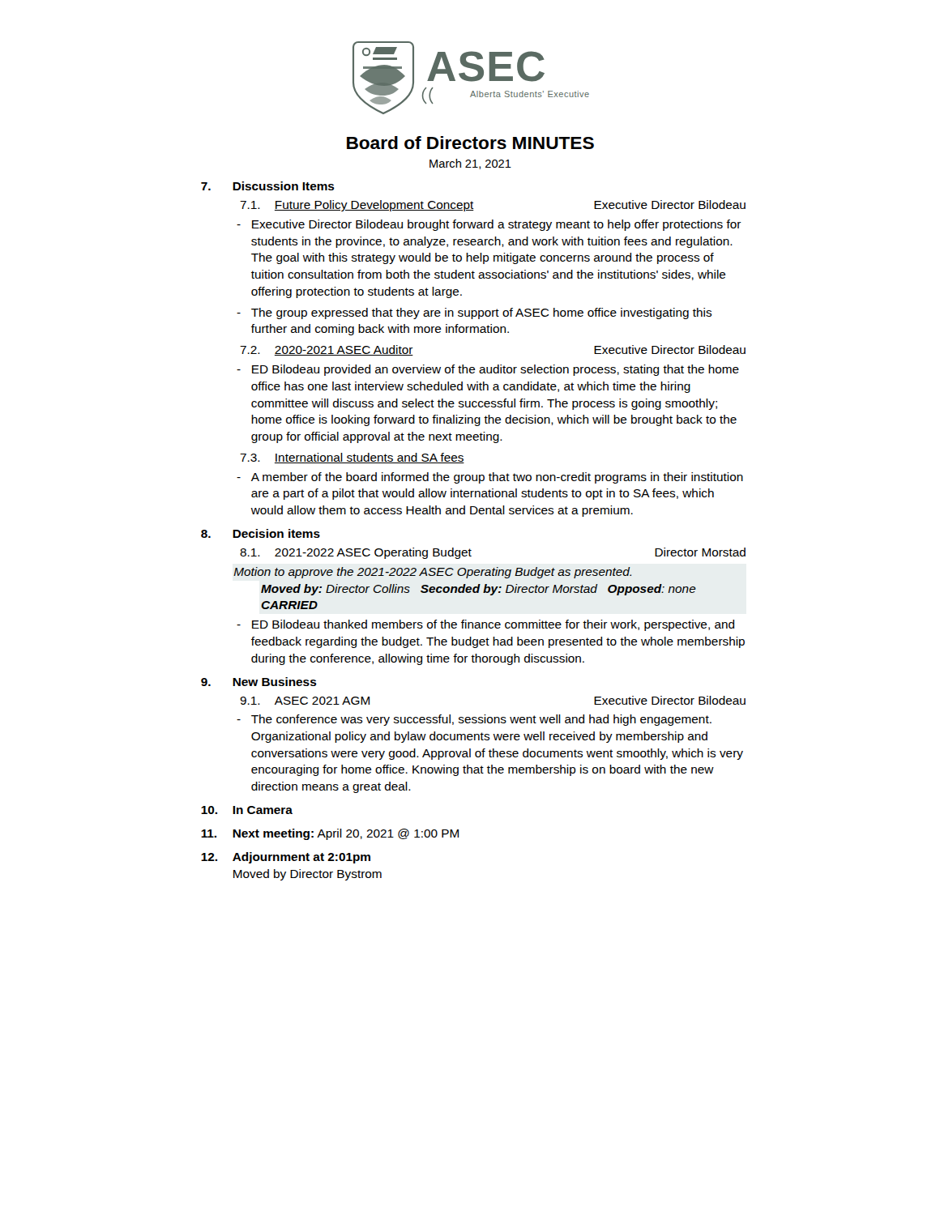ASEC Alberta Students' Executive Council
Board of Directors MINUTES
March 21, 2021
7. Discussion Items
7.1. Future Policy Development Concept Executive Director Bilodeau
Executive Director Bilodeau brought forward a strategy meant to help offer protections for students in the province, to analyze, research, and work with tuition fees and regulation. The goal with this strategy would be to help mitigate concerns around the process of tuition consultation from both the student associations' and the institutions' sides, while offering protection to students at large.
The group expressed that they are in support of ASEC home office investigating this further and coming back with more information.
7.2. 2020-2021 ASEC Auditor Executive Director Bilodeau
ED Bilodeau provided an overview of the auditor selection process, stating that the home office has one last interview scheduled with a candidate, at which time the hiring committee will discuss and select the successful firm. The process is going smoothly; home office is looking forward to finalizing the decision, which will be brought back to the group for official approval at the next meeting.
7.3. International students and SA fees
A member of the board informed the group that two non-credit programs in their institution are a part of a pilot that would allow international students to opt in to SA fees, which would allow them to access Health and Dental services at a premium.
8. Decision items
8.1. 2021-2022 ASEC Operating Budget Director Morstad
Motion to approve the 2021-2022 ASEC Operating Budget as presented.
Moved by: Director Collins Seconded by: Director Morstad Opposed: none CARRIED
ED Bilodeau thanked members of the finance committee for their work, perspective, and feedback regarding the budget. The budget had been presented to the whole membership during the conference, allowing time for thorough discussion.
9. New Business
9.1. ASEC 2021 AGM Executive Director Bilodeau
The conference was very successful, sessions went well and had high engagement. Organizational policy and bylaw documents were well received by membership and conversations were very good. Approval of these documents went smoothly, which is very encouraging for home office. Knowing that the membership is on board with the new direction means a great deal.
10. In Camera
11. Next meeting: April 20, 2021 @ 1:00 PM
12. Adjournment at 2:01pm
Moved by Director Bystrom